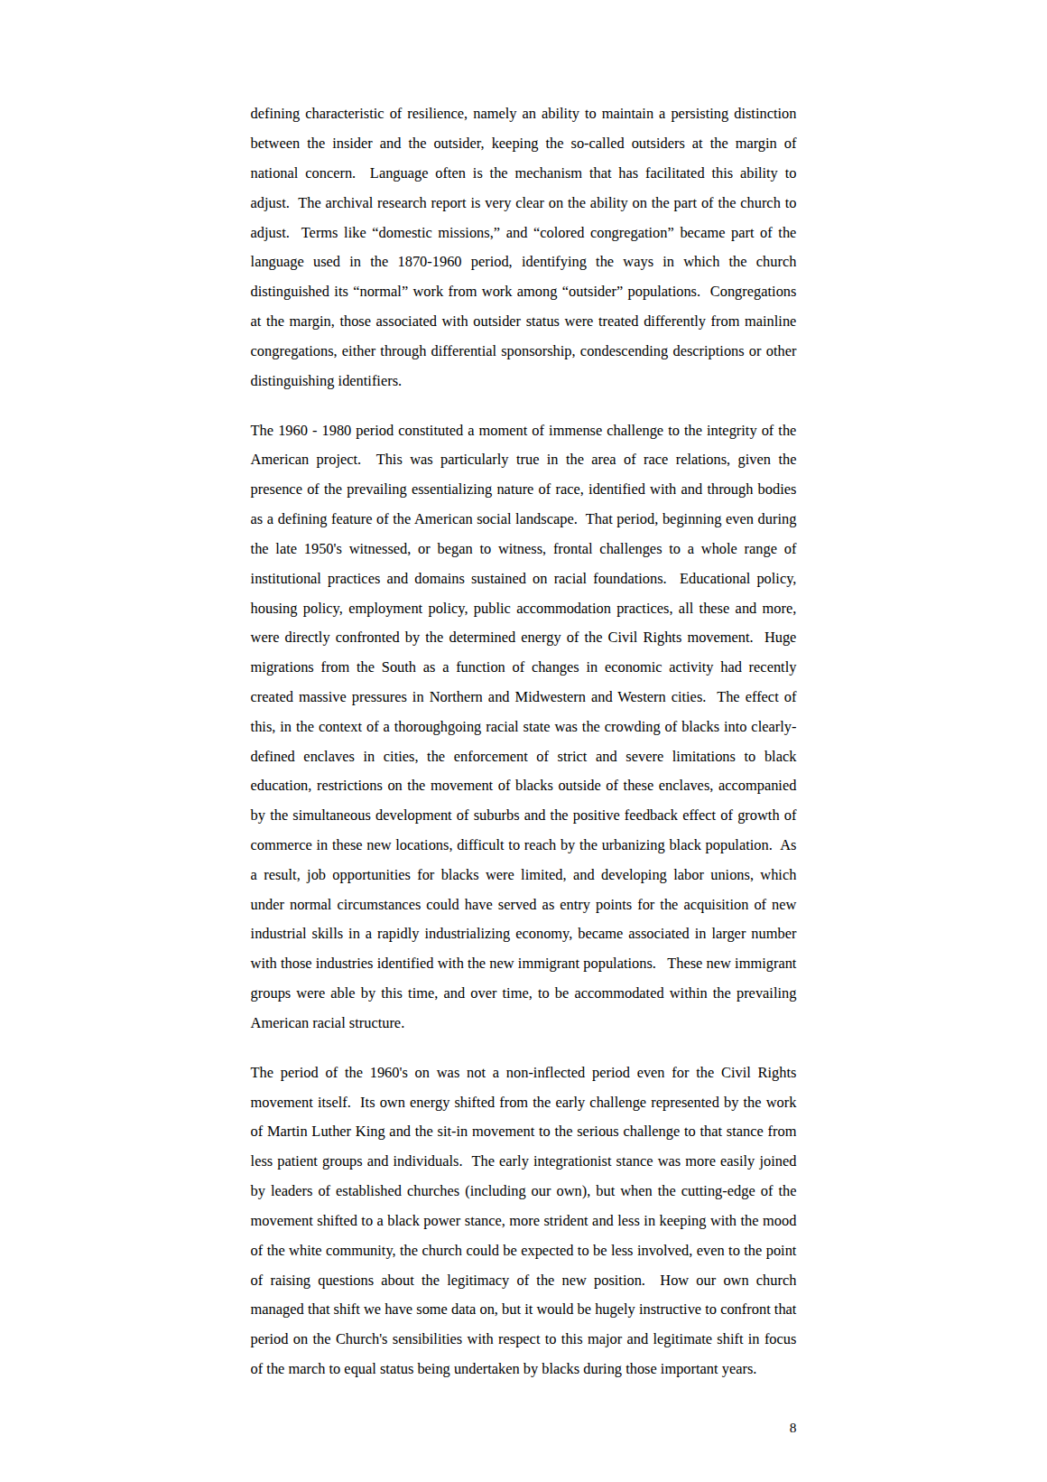defining characteristic of resilience, namely an ability to maintain a persisting distinction between the insider and the outsider, keeping the so-called outsiders at the margin of national concern. Language often is the mechanism that has facilitated this ability to adjust. The archival research report is very clear on the ability on the part of the church to adjust. Terms like “domestic missions,” and “colored congregation” became part of the language used in the 1870-1960 period, identifying the ways in which the church distinguished its “normal” work from work among “outsider” populations. Congregations at the margin, those associated with outsider status were treated differently from mainline congregations, either through differential sponsorship, condescending descriptions or other distinguishing identifiers.
The 1960 - 1980 period constituted a moment of immense challenge to the integrity of the American project. This was particularly true in the area of race relations, given the presence of the prevailing essentializing nature of race, identified with and through bodies as a defining feature of the American social landscape. That period, beginning even during the late 1950's witnessed, or began to witness, frontal challenges to a whole range of institutional practices and domains sustained on racial foundations. Educational policy, housing policy, employment policy, public accommodation practices, all these and more, were directly confronted by the determined energy of the Civil Rights movement. Huge migrations from the South as a function of changes in economic activity had recently created massive pressures in Northern and Midwestern and Western cities. The effect of this, in the context of a thoroughgoing racial state was the crowding of blacks into clearly-defined enclaves in cities, the enforcement of strict and severe limitations to black education, restrictions on the movement of blacks outside of these enclaves, accompanied by the simultaneous development of suburbs and the positive feedback effect of growth of commerce in these new locations, difficult to reach by the urbanizing black population. As a result, job opportunities for blacks were limited, and developing labor unions, which under normal circumstances could have served as entry points for the acquisition of new industrial skills in a rapidly industrializing economy, became associated in larger number with those industries identified with the new immigrant populations. These new immigrant groups were able by this time, and over time, to be accommodated within the prevailing American racial structure.
The period of the 1960's on was not a non-inflected period even for the Civil Rights movement itself. Its own energy shifted from the early challenge represented by the work of Martin Luther King and the sit-in movement to the serious challenge to that stance from less patient groups and individuals. The early integrationist stance was more easily joined by leaders of established churches (including our own), but when the cutting-edge of the movement shifted to a black power stance, more strident and less in keeping with the mood of the white community, the church could be expected to be less involved, even to the point of raising questions about the legitimacy of the new position. How our own church managed that shift we have some data on, but it would be hugely instructive to confront that period on the Church's sensibilities with respect to this major and legitimate shift in focus of the march to equal status being undertaken by blacks during those important years.
8